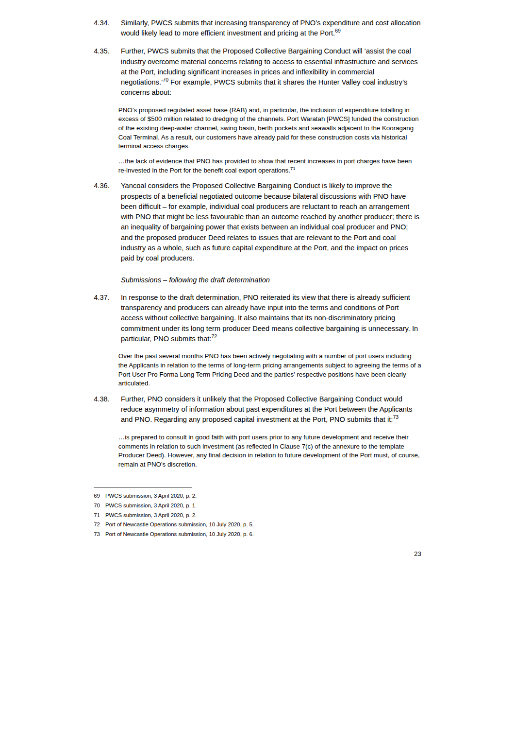4.34.
Similarly, PWCS submits that increasing transparency of PNO’s expenditure and cost allocation would likely lead to more efficient investment and pricing at the Port.69
4.35.
Further, PWCS submits that the Proposed Collective Bargaining Conduct will ‘assist the coal industry overcome material concerns relating to access to essential infrastructure and services at the Port, including significant increases in prices and inflexibility in commercial negotiations.’70 For example, PWCS submits that it shares the Hunter Valley coal industry’s concerns about:
PNO’s proposed regulated asset base (RAB) and, in particular, the inclusion of expenditure totalling in excess of $500 million related to dredging of the channels. Port Waratah [PWCS] funded the construction of the existing deep-water channel, swing basin, berth pockets and seawalls adjacent to the Kooragang Coal Terminal. As a result, our customers have already paid for these construction costs via historical terminal access charges.
…the lack of evidence that PNO has provided to show that recent increases in port charges have been re-invested in the Port for the benefit coal export operations.71
4.36.
Yancoal considers the Proposed Collective Bargaining Conduct is likely to improve the prospects of a beneficial negotiated outcome because bilateral discussions with PNO have been difficult – for example, individual coal producers are reluctant to reach an arrangement with PNO that might be less favourable than an outcome reached by another producer; there is an inequality of bargaining power that exists between an individual coal producer and PNO; and the proposed producer Deed relates to issues that are relevant to the Port and coal industry as a whole, such as future capital expenditure at the Port, and the impact on prices paid by coal producers.
Submissions – following the draft determination
4.37.
In response to the draft determination, PNO reiterated its view that there is already sufficient transparency and producers can already have input into the terms and conditions of Port access without collective bargaining. It also maintains that its non-discriminatory pricing commitment under its long term producer Deed means collective bargaining is unnecessary. In particular, PNO submits that:72
Over the past several months PNO has been actively negotiating with a number of port users including the Applicants in relation to the terms of long-term pricing arrangements subject to agreeing the terms of a Port User Pro Forma Long Term Pricing Deed and the parties' respective positions have been clearly articulated.
4.38.
Further, PNO considers it unlikely that the Proposed Collective Bargaining Conduct would reduce asymmetry of information about past expenditures at the Port between the Applicants and PNO. Regarding any proposed capital investment at the Port, PNO submits that it:73
…is prepared to consult in good faith with port users prior to any future development and receive their comments in relation to such investment (as reflected in Clause 7(c) of the annexure to the template Producer Deed). However, any final decision in relation to future development of the Port must, of course, remain at PNO's discretion.
69 PWCS submission, 3 April 2020, p. 2.
70 PWCS submission, 3 April 2020, p. 1.
71 PWCS submission, 3 April 2020, p. 2.
72 Port of Newcastle Operations submission, 10 July 2020, p. 5.
73 Port of Newcastle Operations submission, 10 July 2020, p. 6.
23